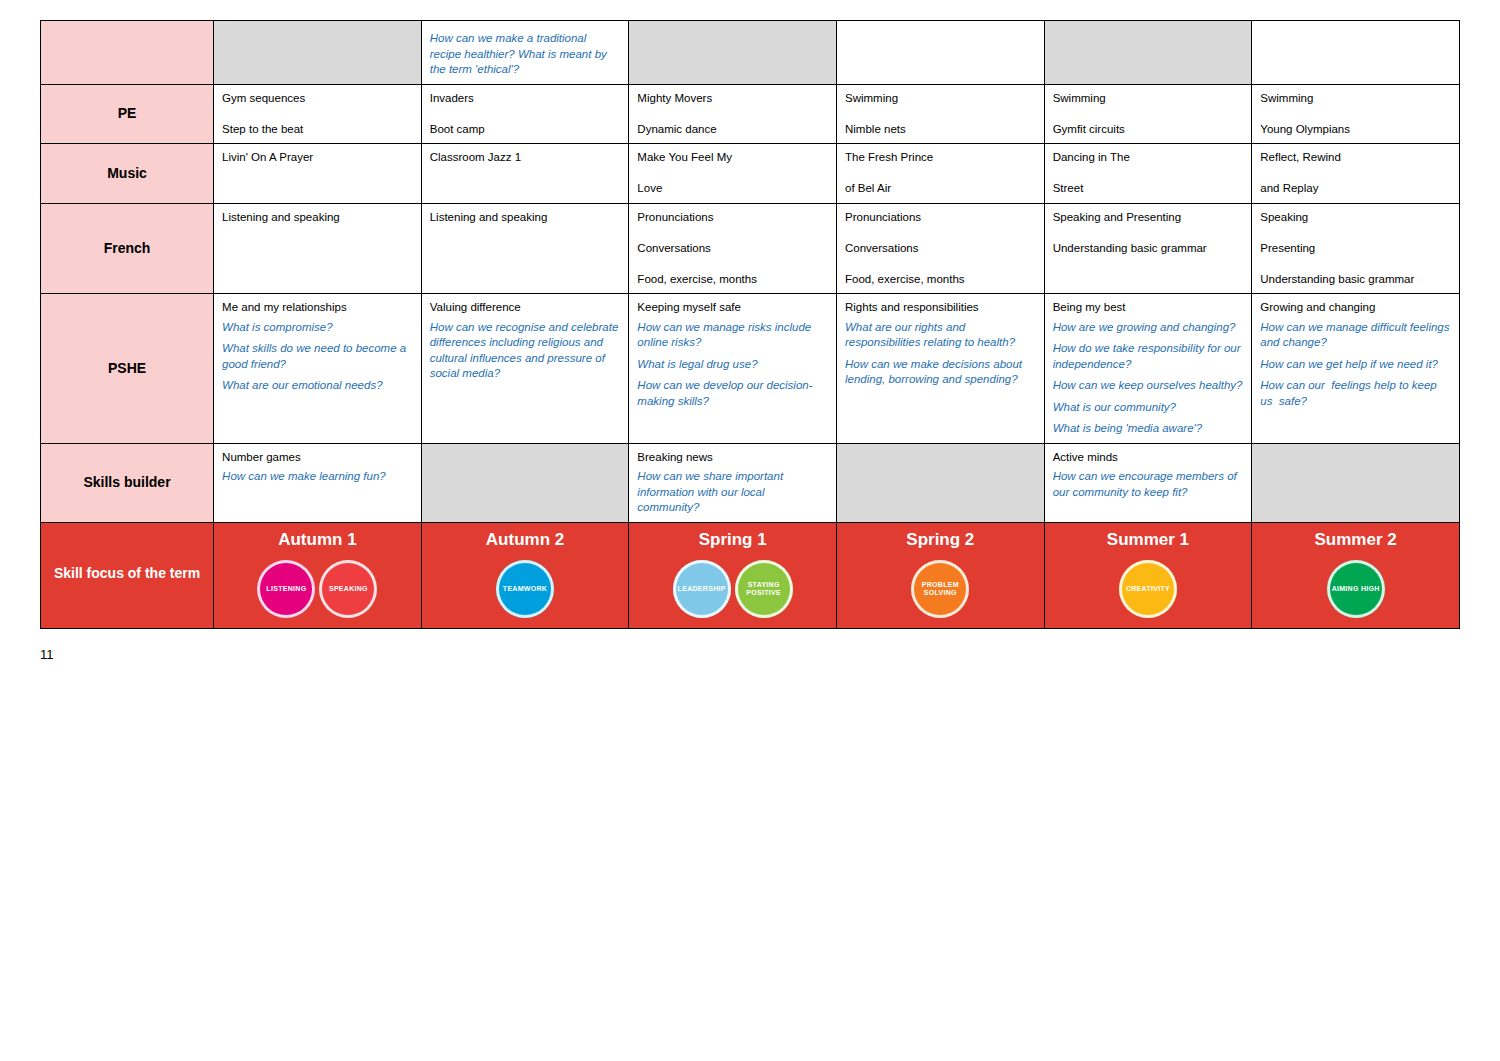| | | How can we make a traditional recipe healthier? What is meant by the term 'ethical'? | | | | |
| PE | Gym sequences Step to the beat | Invaders Boot camp | Mighty Movers Dynamic dance | Swimming Nimble nets | Swimming Gymfit circuits | Swimming Young Olympians |
| Music | Livin' On A Prayer | Classroom Jazz 1 | Make You Feel My Love | The Fresh Prince of Bel Air | Dancing in The Street | Reflect, Rewind and Replay |
| French | Listening and speaking | Listening and speaking | Pronunciations Conversations Food, exercise, months | Pronunciations Conversations Food, exercise, months | Speaking and Presenting Understanding basic grammar | Speaking Presenting Understanding basic grammar |
| PSHE | Me and my relationships What is compromise? What skills do we need to become a good friend? What are our emotional needs? | Valuing difference How can we recognise and celebrate differences including religious and cultural influences and pressure of social media? | Keeping myself safe How can we manage risks include online risks? What is legal drug use? How can we develop our decision-making skills? | Rights and responsibilities What are our rights and responsibilities relating to health? How can we make decisions about lending, borrowing and spending? | Being my best How are we growing and changing? How do we take responsibility for our independence? How can we keep ourselves healthy? What is our community? What is being 'media aware'? | Growing and changing How can we manage difficult feelings and change? How can we get help if we need it? How can our feelings help to keep us safe? |
| Skills builder | Number games How can we make learning fun? | | Breaking news How can we share important information with our local community? | | Active minds How can we encourage members of our community to keep fit? | |
| Skill focus of the term | Autumn 1 LISTENING SPEAKING | Autumn 2 TEAMWORK | Spring 1 LEADERSHIP STAYING POSITIVE | Spring 2 PROBLEM SOLVING | Summer 1 CREATIVITY | Summer 2 AIMING HIGH |
11